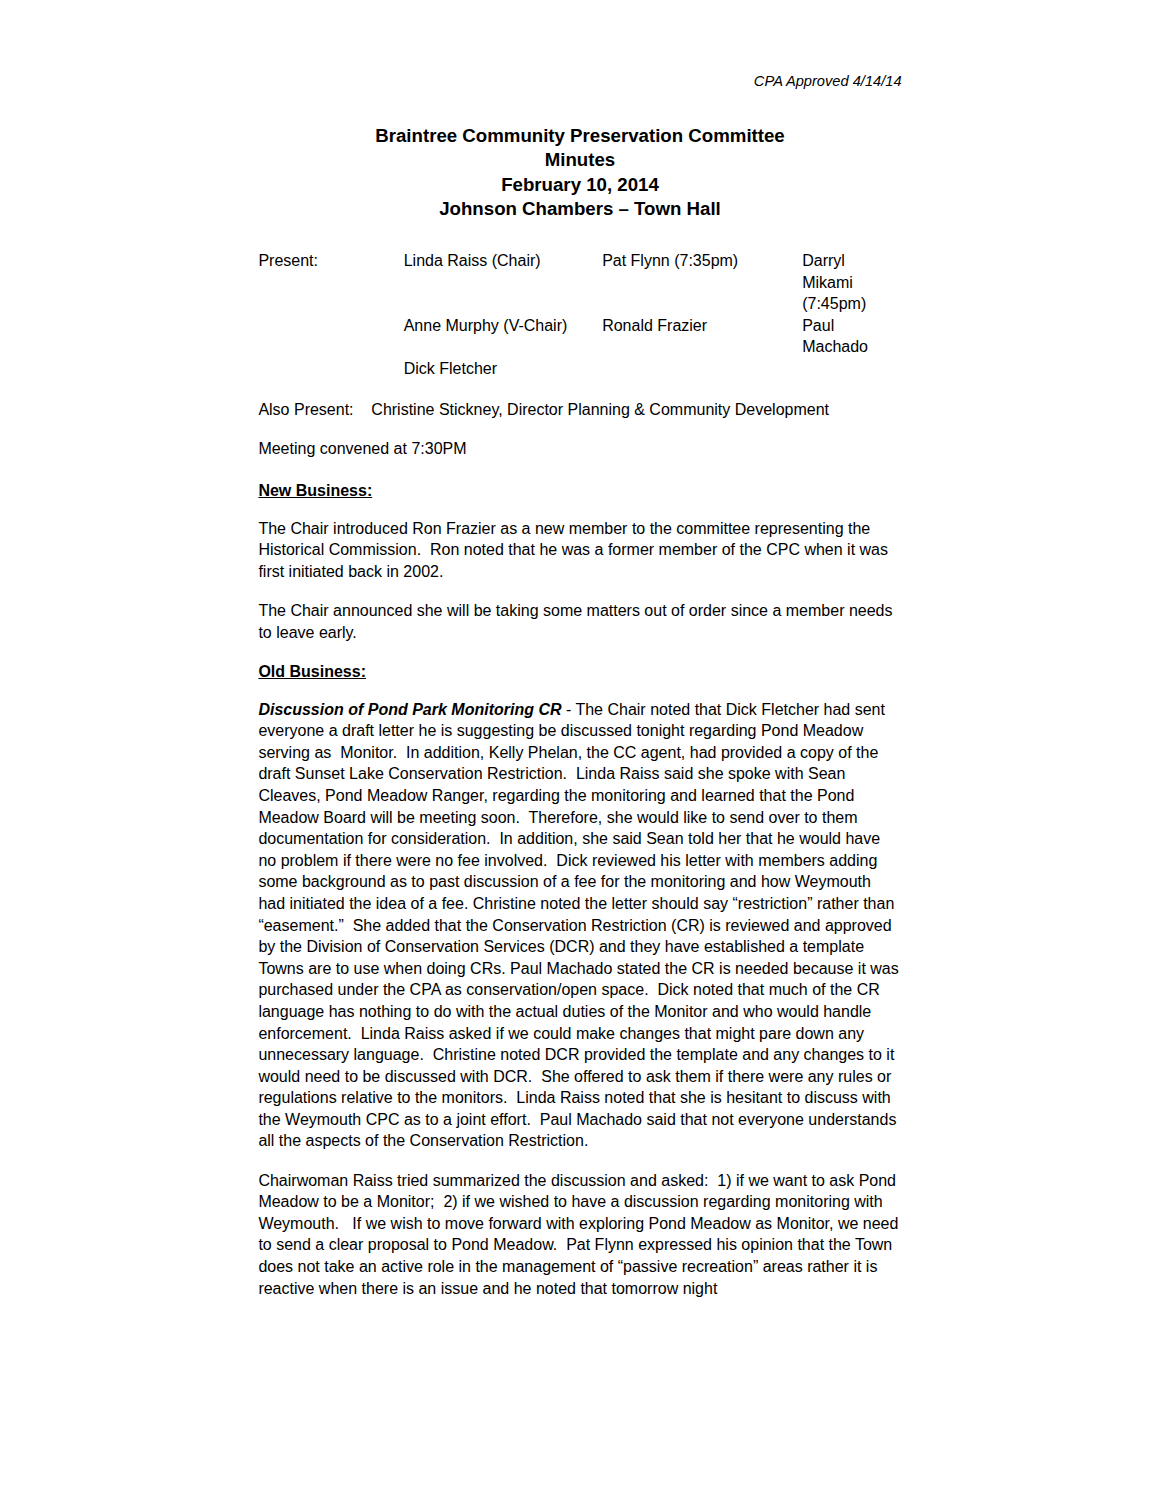CPA Approved 4/14/14
Braintree Community Preservation Committee
Minutes
February 10, 2014
Johnson Chambers – Town Hall
| Present: | Linda Raiss (Chair) | Pat Flynn (7:35pm) | Darryl Mikami (7:45pm) |
| | Anne Murphy (V-Chair) | Ronald Frazier | Paul Machado |
| | Dick Fletcher | | |
Also Present: Christine Stickney, Director Planning & Community Development
Meeting convened at 7:30PM
New Business:
The Chair introduced Ron Frazier as a new member to the committee representing the Historical Commission. Ron noted that he was a former member of the CPC when it was first initiated back in 2002.
The Chair announced she will be taking some matters out of order since a member needs to leave early.
Old Business:
Discussion of Pond Park Monitoring CR - The Chair noted that Dick Fletcher had sent everyone a draft letter he is suggesting be discussed tonight regarding Pond Meadow serving as Monitor. In addition, Kelly Phelan, the CC agent, had provided a copy of the draft Sunset Lake Conservation Restriction. Linda Raiss said she spoke with Sean Cleaves, Pond Meadow Ranger, regarding the monitoring and learned that the Pond Meadow Board will be meeting soon. Therefore, she would like to send over to them documentation for consideration. In addition, she said Sean told her that he would have no problem if there were no fee involved. Dick reviewed his letter with members adding some background as to past discussion of a fee for the monitoring and how Weymouth had initiated the idea of a fee. Christine noted the letter should say “restriction” rather than “easement.” She added that the Conservation Restriction (CR) is reviewed and approved by the Division of Conservation Services (DCR) and they have established a template Towns are to use when doing CRs. Paul Machado stated the CR is needed because it was purchased under the CPA as conservation/open space. Dick noted that much of the CR language has nothing to do with the actual duties of the Monitor and who would handle enforcement. Linda Raiss asked if we could make changes that might pare down any unnecessary language. Christine noted DCR provided the template and any changes to it would need to be discussed with DCR. She offered to ask them if there were any rules or regulations relative to the monitors. Linda Raiss noted that she is hesitant to discuss with the Weymouth CPC as to a joint effort. Paul Machado said that not everyone understands all the aspects of the Conservation Restriction.
Chairwoman Raiss tried summarized the discussion and asked: 1) if we want to ask Pond Meadow to be a Monitor; 2) if we wished to have a discussion regarding monitoring with Weymouth. If we wish to move forward with exploring Pond Meadow as Monitor, we need to send a clear proposal to Pond Meadow. Pat Flynn expressed his opinion that the Town does not take an active role in the management of “passive recreation” areas rather it is reactive when there is an issue and he noted that tomorrow night